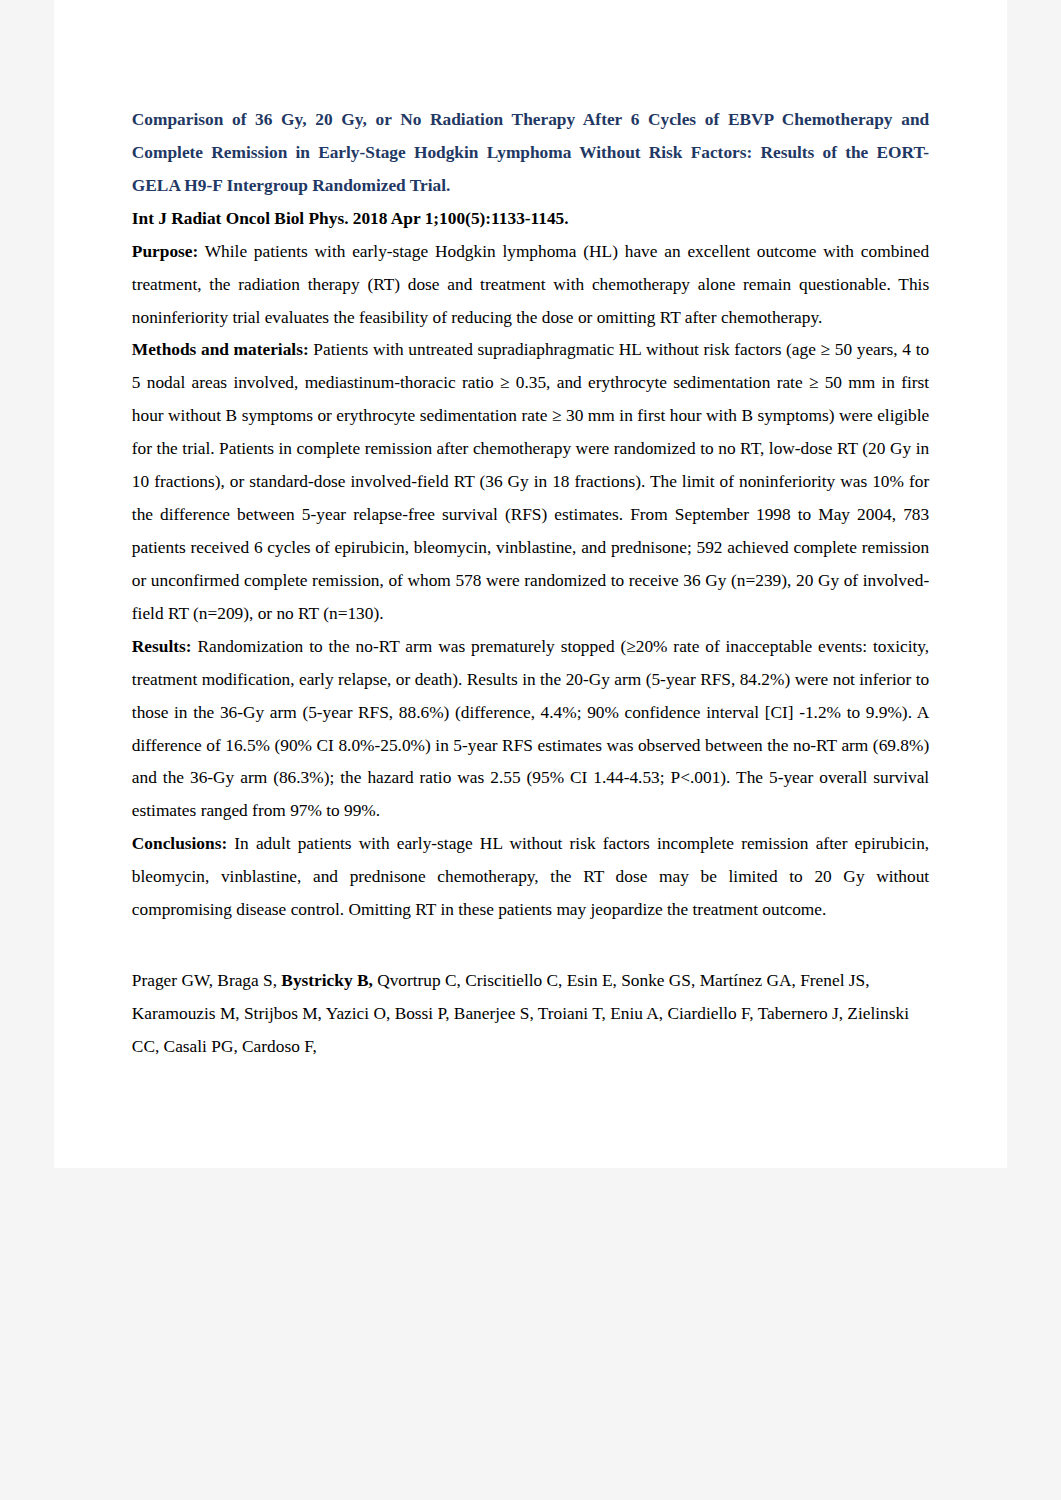Comparison of 36 Gy, 20 Gy, or No Radiation Therapy After 6 Cycles of EBVP Chemotherapy and Complete Remission in Early-Stage Hodgkin Lymphoma Without Risk Factors: Results of the EORT-GELA H9-F Intergroup Randomized Trial.
Int J Radiat Oncol Biol Phys. 2018 Apr 1;100(5):1133-1145.
Purpose: While patients with early-stage Hodgkin lymphoma (HL) have an excellent outcome with combined treatment, the radiation therapy (RT) dose and treatment with chemotherapy alone remain questionable. This noninferiority trial evaluates the feasibility of reducing the dose or omitting RT after chemotherapy.
Methods and materials: Patients with untreated supradiaphragmatic HL without risk factors (age ≥ 50 years, 4 to 5 nodal areas involved, mediastinum-thoracic ratio ≥ 0.35, and erythrocyte sedimentation rate ≥ 50 mm in first hour without B symptoms or erythrocyte sedimentation rate ≥ 30 mm in first hour with B symptoms) were eligible for the trial. Patients in complete remission after chemotherapy were randomized to no RT, low-dose RT (20 Gy in 10 fractions), or standard-dose involved-field RT (36 Gy in 18 fractions). The limit of noninferiority was 10% for the difference between 5-year relapse-free survival (RFS) estimates. From September 1998 to May 2004, 783 patients received 6 cycles of epirubicin, bleomycin, vinblastine, and prednisone; 592 achieved complete remission or unconfirmed complete remission, of whom 578 were randomized to receive 36 Gy (n=239), 20 Gy of involved-field RT (n=209), or no RT (n=130).
Results: Randomization to the no-RT arm was prematurely stopped (≥20% rate of inacceptable events: toxicity, treatment modification, early relapse, or death). Results in the 20-Gy arm (5-year RFS, 84.2%) were not inferior to those in the 36-Gy arm (5-year RFS, 88.6%) (difference, 4.4%; 90% confidence interval [CI] -1.2% to 9.9%). A difference of 16.5% (90% CI 8.0%-25.0%) in 5-year RFS estimates was observed between the no-RT arm (69.8%) and the 36-Gy arm (86.3%); the hazard ratio was 2.55 (95% CI 1.44-4.53; P<.001). The 5-year overall survival estimates ranged from 97% to 99%.
Conclusions: In adult patients with early-stage HL without risk factors incomplete remission after epirubicin, bleomycin, vinblastine, and prednisone chemotherapy, the RT dose may be limited to 20 Gy without compromising disease control. Omitting RT in these patients may jeopardize the treatment outcome.
Prager GW, Braga S, Bystricky B, Qvortrup C, Criscitiello C, Esin E, Sonke GS, Martínez GA, Frenel JS, Karamouzis M, Strijbos M, Yazici O, Bossi P, Banerjee S, Troiani T, Eniu A, Ciardiello F, Tabernero J, Zielinski CC, Casali PG, Cardoso F,